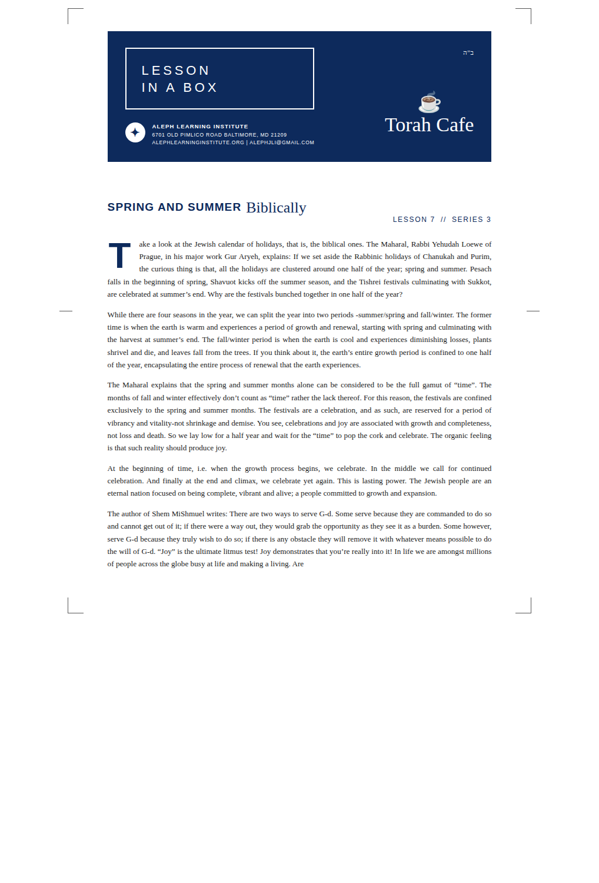Lesson
in a box
✦
Aleph Learning Institute
6701 Old Pimlico Road Baltimore, MD 21209
alephlearninginstitute.org | alephjli@gmail.com
ב”ה
☕
Torah Cafe
Spring and Summer Biblically
Lesson 7 // Series 3
Take a look at the Jewish calendar of holidays, that is, the biblical ones. The Maharal, Rabbi Yehudah Loewe of Prague, in his major work Gur Aryeh, explains: If we set aside the Rabbinic holidays of Chanukah and Purim, the curious thing is that, all the holidays are clustered around one half of the year; spring and summer. Pesach falls in the beginning of spring, Shavuot kicks off the summer season, and the Tishrei festivals culminating with Sukkot, are celebrated at summer’s end. Why are the festivals bunched together in one half of the year?
While there are four seasons in the year, we can split the year into two periods -summer/spring and fall/winter. The former time is when the earth is warm and experiences a period of growth and renewal, starting with spring and culminating with the harvest at summer’s end. The fall/winter period is when the earth is cool and experiences diminishing losses, plants shrivel and die, and leaves fall from the trees. If you think about it, the earth’s entire growth period is confined to one half of the year, encapsulating the entire process of renewal that the earth experiences.
The Maharal explains that the spring and summer months alone can be considered to be the full gamut of “time”. The months of fall and winter effectively don’t count as “time” rather the lack thereof. For this reason, the festivals are confined exclusively to the spring and summer months. The festivals are a celebration, and as such, are reserved for a period of vibrancy and vitality-not shrinkage and demise. You see, celebrations and joy are associated with growth and completeness, not loss and death. So we lay low for a half year and wait for the “time” to pop the cork and celebrate. The organic feeling is that such reality should produce joy.
At the beginning of time, i.e. when the growth process begins, we celebrate. In the middle we call for continued celebration. And finally at the end and climax, we celebrate yet again. This is lasting power. The Jewish people are an eternal nation focused on being complete, vibrant and alive; a people committed to growth and expansion.
The author of Shem MiShmuel writes: There are two ways to serve G-d. Some serve because they are commanded to do so and cannot get out of it; if there were a way out, they would grab the opportunity as they see it as a burden. Some however, serve G-d because they truly wish to do so; if there is any obstacle they will remove it with whatever means possible to do the will of G-d. “Joy” is the ultimate litmus test! Joy demonstrates that you’re really into it! In life we are amongst millions of people across the globe busy at life and making a living. Are